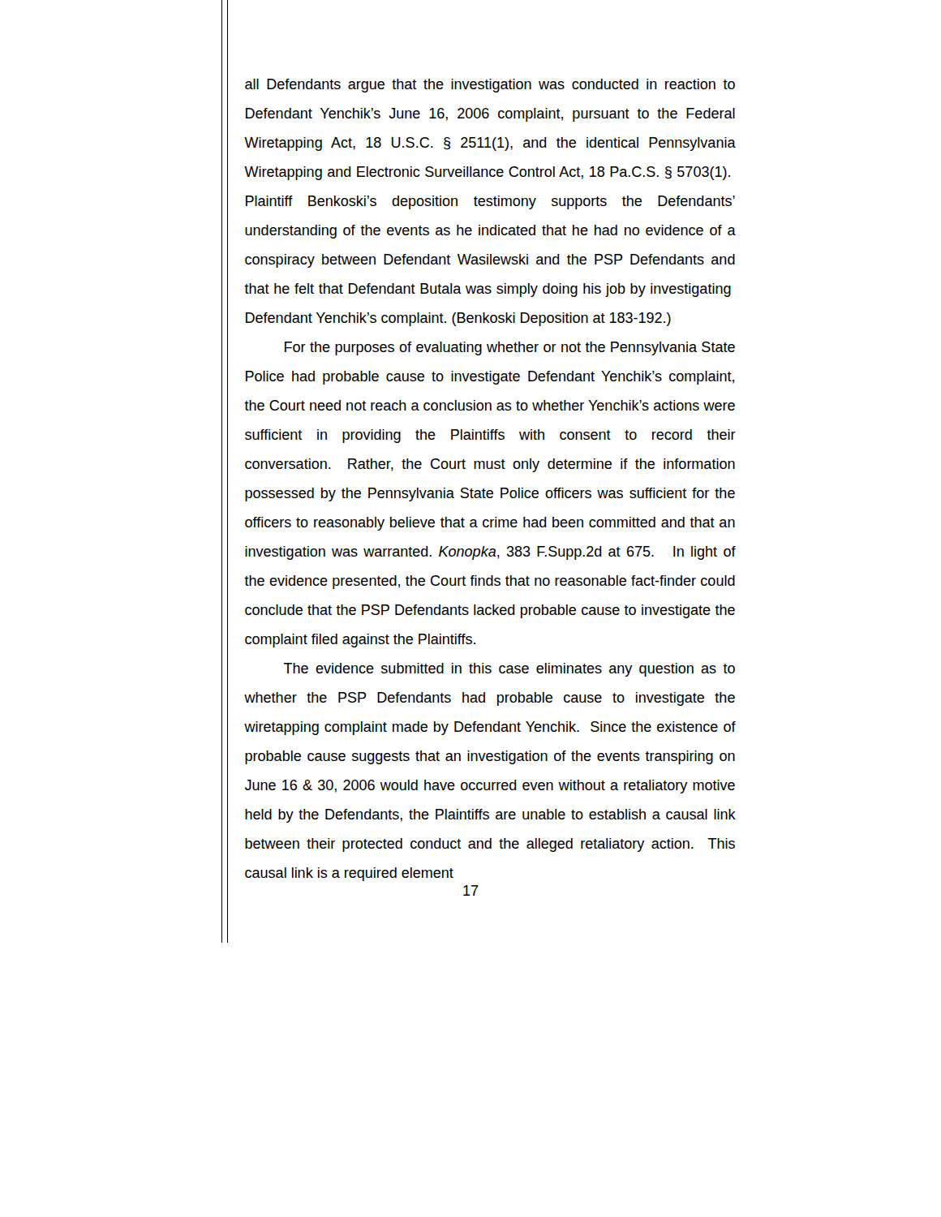all Defendants argue that the investigation was conducted in reaction to Defendant Yenchik’s June 16, 2006 complaint, pursuant to the Federal Wiretapping Act, 18 U.S.C. § 2511(1), and the identical Pennsylvania Wiretapping and Electronic Surveillance Control Act, 18 Pa.C.S. § 5703(1). Plaintiff Benkoski’s deposition testimony supports the Defendants’ understanding of the events as he indicated that he had no evidence of a conspiracy between Defendant Wasilewski and the PSP Defendants and that he felt that Defendant Butala was simply doing his job by investigating Defendant Yenchik’s complaint. (Benkoski Deposition at 183-192.)
For the purposes of evaluating whether or not the Pennsylvania State Police had probable cause to investigate Defendant Yenchik’s complaint, the Court need not reach a conclusion as to whether Yenchik’s actions were sufficient in providing the Plaintiffs with consent to record their conversation. Rather, the Court must only determine if the information possessed by the Pennsylvania State Police officers was sufficient for the officers to reasonably believe that a crime had been committed and that an investigation was warranted. Konopka, 383 F.Supp.2d at 675. In light of the evidence presented, the Court finds that no reasonable fact-finder could conclude that the PSP Defendants lacked probable cause to investigate the complaint filed against the Plaintiffs.
The evidence submitted in this case eliminates any question as to whether the PSP Defendants had probable cause to investigate the wiretapping complaint made by Defendant Yenchik. Since the existence of probable cause suggests that an investigation of the events transpiring on June 16 & 30, 2006 would have occurred even without a retaliatory motive held by the Defendants, the Plaintiffs are unable to establish a causal link between their protected conduct and the alleged retaliatory action. This causal link is a required element
17